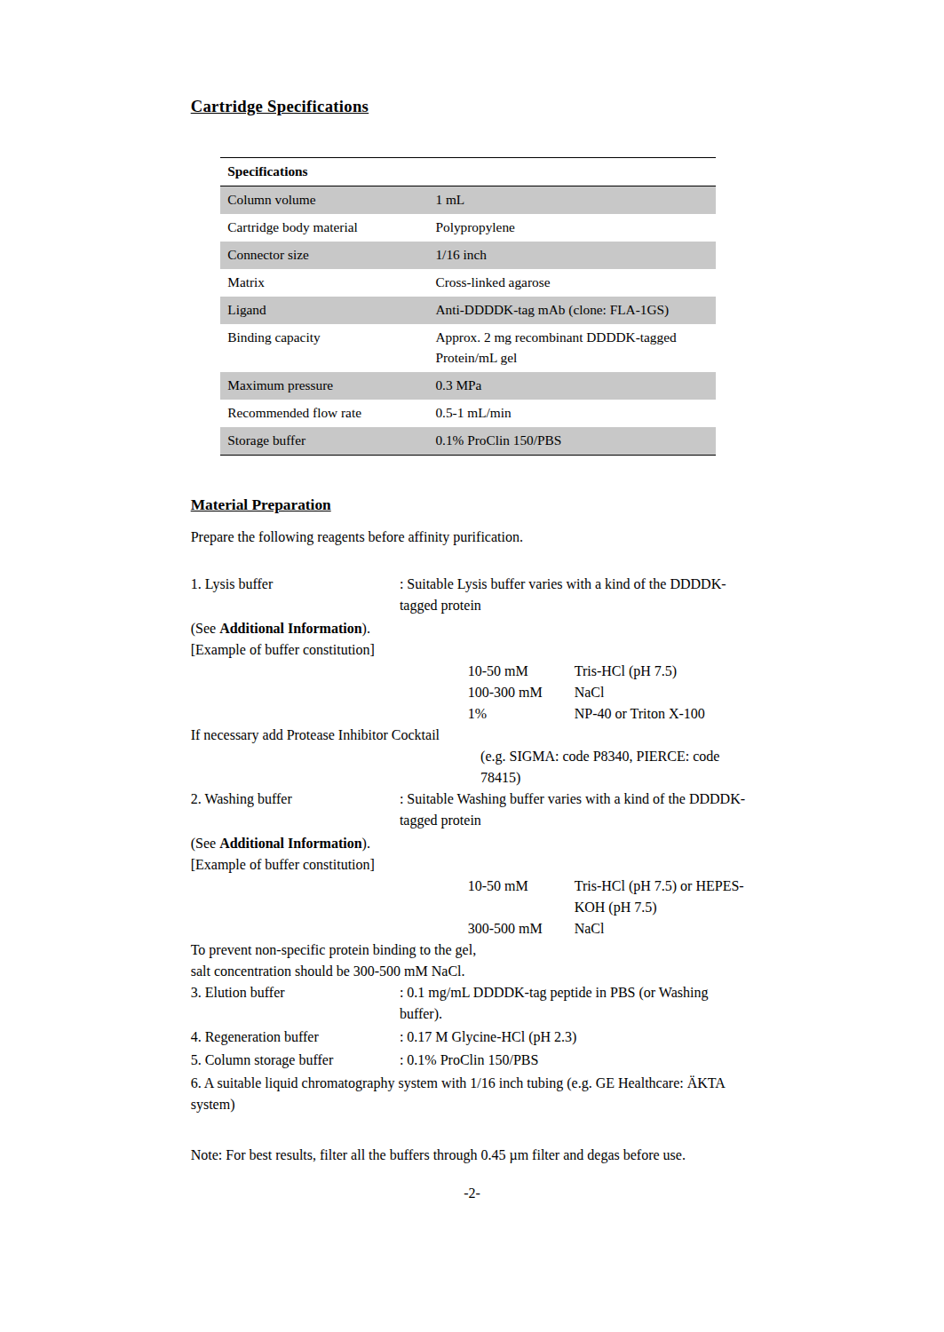Cartridge Specifications
| Specifications |
| --- |
| Column volume | 1 mL |
| Cartridge body material | Polypropylene |
| Connector size | 1/16 inch |
| Matrix | Cross-linked agarose |
| Ligand | Anti-DDDDK-tag mAb (clone: FLA-1GS) |
| Binding capacity | Approx. 2 mg recombinant DDDDK-tagged Protein/mL gel |
| Maximum pressure | 0.3 MPa |
| Recommended flow rate | 0.5-1 mL/min |
| Storage buffer | 0.1% ProClin 150/PBS |
Material Preparation
Prepare the following reagents before affinity purification.
1. Lysis buffer
: Suitable Lysis buffer varies with a kind of the DDDDK-tagged protein
(See Additional Information).
[Example of buffer constitution]
10-50 mM
Tris-HCl (pH 7.5)
100-300 mM
NaCl
1%
NP-40 or Triton X-100
If necessary add Protease Inhibitor Cocktail
(e.g. SIGMA: code P8340, PIERCE: code 78415)
2. Washing buffer
: Suitable Washing buffer varies with a kind of the DDDDK-tagged protein
(See Additional Information).
[Example of buffer constitution]
10-50 mM
Tris-HCl (pH 7.5) or HEPES-KOH (pH 7.5)
300-500 mM
NaCl
To prevent non-specific protein binding to the gel,
salt concentration should be 300-500 mM NaCl.
3. Elution buffer
: 0.1 mg/mL DDDDK-tag peptide in PBS (or Washing buffer).
4. Regeneration buffer
: 0.17 M Glycine-HCl (pH 2.3)
5. Column storage buffer
: 0.1% ProClin 150/PBS
6. A suitable liquid chromatography system with 1/16 inch tubing (e.g. GE Healthcare: ÄKTA system)
Note: For best results, filter all the buffers through 0.45 µm filter and degas before use.
-2-